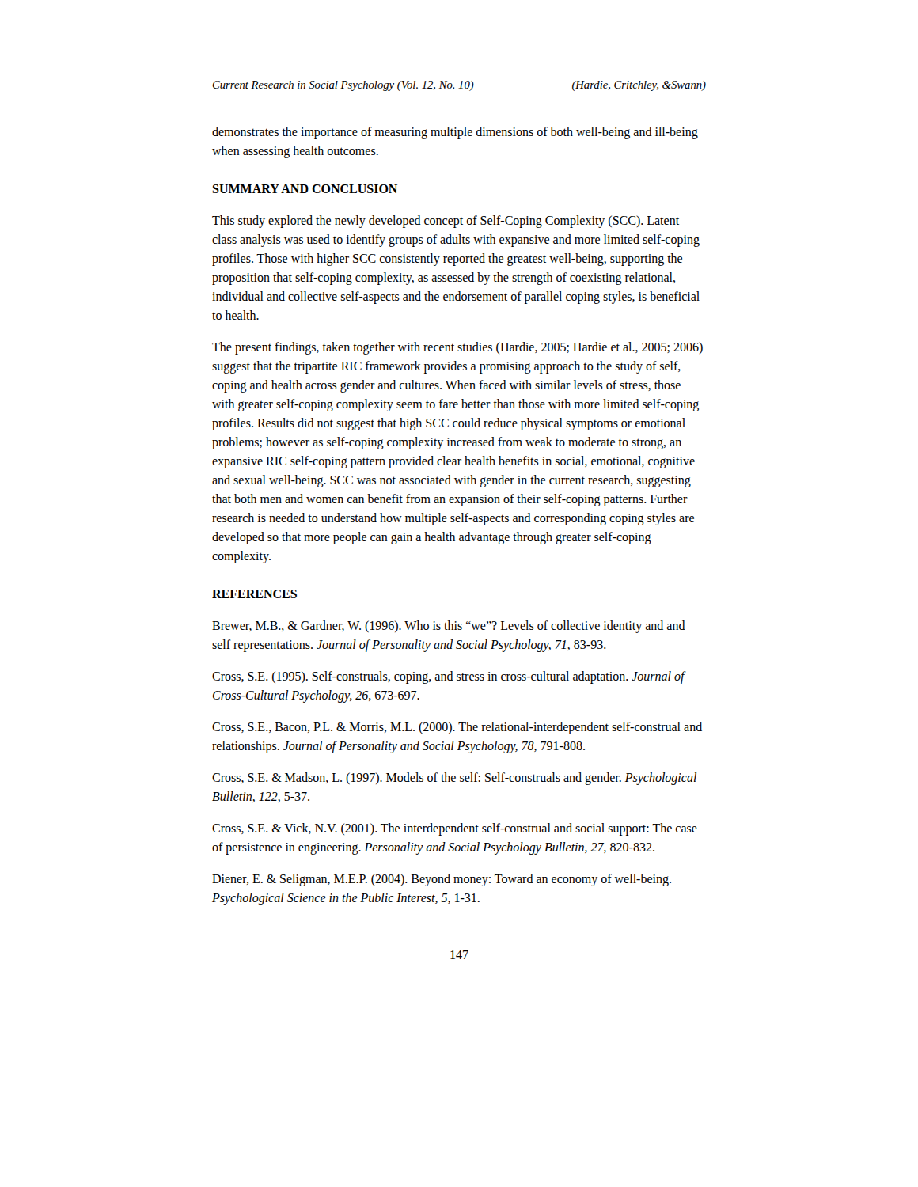Current Research in Social Psychology (Vol. 12, No. 10) (Hardie, Critchley, &Swann)
demonstrates the importance of measuring multiple dimensions of both well-being and ill-being when assessing health outcomes.
Summary and Conclusion
This study explored the newly developed concept of Self-Coping Complexity (SCC). Latent class analysis was used to identify groups of adults with expansive and more limited self-coping profiles. Those with higher SCC consistently reported the greatest well-being, supporting the proposition that self-coping complexity, as assessed by the strength of coexisting relational, individual and collective self-aspects and the endorsement of parallel coping styles, is beneficial to health.
The present findings, taken together with recent studies (Hardie, 2005; Hardie et al., 2005; 2006) suggest that the tripartite RIC framework provides a promising approach to the study of self, coping and health across gender and cultures. When faced with similar levels of stress, those with greater self-coping complexity seem to fare better than those with more limited self-coping profiles. Results did not suggest that high SCC could reduce physical symptoms or emotional problems; however as self-coping complexity increased from weak to moderate to strong, an expansive RIC self-coping pattern provided clear health benefits in social, emotional, cognitive and sexual well-being. SCC was not associated with gender in the current research, suggesting that both men and women can benefit from an expansion of their self-coping patterns. Further research is needed to understand how multiple self-aspects and corresponding coping styles are developed so that more people can gain a health advantage through greater self-coping complexity.
References
Brewer, M.B., & Gardner, W. (1996). Who is this “we”? Levels of collective identity and and self representations. Journal of Personality and Social Psychology, 71, 83-93.
Cross, S.E. (1995). Self-construals, coping, and stress in cross-cultural adaptation. Journal of Cross-Cultural Psychology, 26, 673-697.
Cross, S.E., Bacon, P.L. & Morris, M.L. (2000). The relational-interdependent self-construal and relationships. Journal of Personality and Social Psychology, 78, 791-808.
Cross, S.E. & Madson, L. (1997). Models of the self: Self-construals and gender. Psychological Bulletin, 122, 5-37.
Cross, S.E. & Vick, N.V. (2001). The interdependent self-construal and social support: The case of persistence in engineering. Personality and Social Psychology Bulletin, 27, 820-832.
Diener, E. & Seligman, M.E.P. (2004). Beyond money: Toward an economy of well-being. Psychological Science in the Public Interest, 5, 1-31.
147